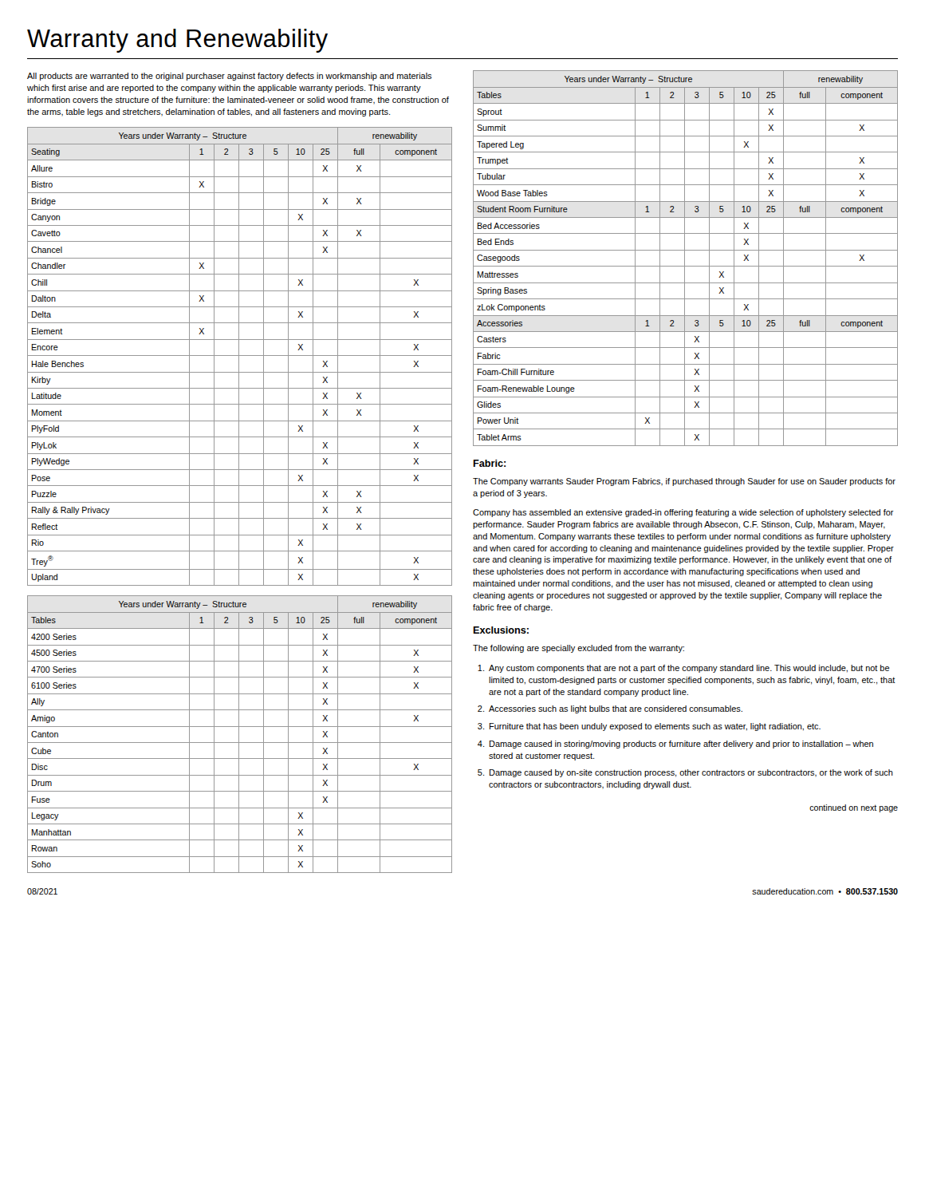Warranty and Renewability
All products are warranted to the original purchaser against factory defects in workmanship and materials which first arise and are reported to the company within the applicable warranty periods. This warranty information covers the structure of the furniture: the laminated-veneer or solid wood frame, the construction of the arms, table legs and stretchers, delamination of tables, and all fasteners and moving parts.
| Years under Warranty – Structure | renewability |
| --- | --- |
| Seating | 1 | 2 | 3 | 5 | 10 | 25 | full | component |
| Allure | | | | | | X | X | |
| Bistro | X | | | | | | | |
| Bridge | | | | | | X | X | |
| Canyon | | | | | X | | | |
| Cavetto | | | | | | X | X | |
| Chancel | | | | | | X | | |
| Chandler | X | | | | | | | |
| Chill | | | | | X | | | X |
| Dalton | X | | | | | | | |
| Delta | | | | | X | | | X |
| Element | X | | | | | | | |
| Encore | | | | | X | | | X |
| Hale Benches | | | | | | X | | X |
| Kirby | | | | | | X | | |
| Latitude | | | | | | X | X | |
| Moment | | | | | | X | X | |
| PlyFold | | | | | X | | | X |
| PlyLok | | | | | | X | | X |
| PlyWedge | | | | | | X | | X |
| Pose | | | | | X | | | X |
| Puzzle | | | | | | X | X | |
| Rally & Rally Privacy | | | | | | X | X | |
| Reflect | | | | | | X | X | |
| Rio | | | | | X | | | |
| Trey ® | | | | | X | | | X |
| Upland | | | | | X | | | X |
| Years under Warranty – Structure | renewability |
| --- | --- |
| Tables | 1 | 2 | 3 | 5 | 10 | 25 | full | component |
| 4200 Series | | | | | | X | | |
| 4500 Series | | | | | | X | | X |
| 4700 Series | | | | | | X | | X |
| 6100 Series | | | | | | X | | X |
| Ally | | | | | | X | | |
| Amigo | | | | | | X | | X |
| Canton | | | | | | X | | |
| Cube | | | | | | X | | |
| Disc | | | | | | X | | X |
| Drum | | | | | | X | | |
| Fuse | | | | | | X | | |
| Legacy | | | | | X | | | |
| Manhattan | | | | | X | | | |
| Rowan | | | | | X | | | |
| Soho | | | | | X | | | |
| Years under Warranty – Structure | renewability |
| --- | --- |
| Tables | 1 | 2 | 3 | 5 | 10 | 25 | full | component |
| Sprout | | | | | | X | | |
| Summit | | | | | | X | | X |
| Tapered Leg | | | | | X | | | |
| Trumpet | | | | | | X | | X |
| Tubular | | | | | | X | | X |
| Wood Base Tables | | | | | | X | | X |
| Student Room Furniture | 1 | 2 | 3 | 5 | 10 | 25 | full | component |
| Bed Accessories | | | | | X | | | |
| Bed Ends | | | | | X | | | |
| Casegoods | | | | | X | | | X |
| Mattresses | | | | X | | | | |
| Spring Bases | | | | X | | | | |
| zLok Components | | | | | X | | | |
| Accessories | 1 | 2 | 3 | 5 | 10 | 25 | full | component |
| Casters | | | X | | | | | |
| Fabric | | | X | | | | | |
| Foam-Chill Furniture | | | X | | | | | |
| Foam-Renewable Lounge | | | X | | | | | |
| Glides | | | X | | | | | |
| Power Unit | X | | | | | | | |
| Tablet Arms | | | X | | | | | |
Fabric:
The Company warrants Sauder Program Fabrics, if purchased through Sauder for use on Sauder products for a period of 3 years.
Company has assembled an extensive graded-in offering featuring a wide selection of upholstery selected for performance. Sauder Program fabrics are available through Absecon, C.F. Stinson, Culp, Maharam, Mayer, and Momentum. Company warrants these textiles to perform under normal conditions as furniture upholstery and when cared for according to cleaning and maintenance guidelines provided by the textile supplier. Proper care and cleaning is imperative for maximizing textile performance. However, in the unlikely event that one of these upholsteries does not perform in accordance with manufacturing specifications when used and maintained under normal conditions, and the user has not misused, cleaned or attempted to clean using cleaning agents or procedures not suggested or approved by the textile supplier, Company will replace the fabric free of charge.
Exclusions:
The following are specially excluded from the warranty:
Any custom components that are not a part of the company standard line. This would include, but not be limited to, custom-designed parts or customer specified components, such as fabric, vinyl, foam, etc., that are not a part of the standard company product line.
Accessories such as light bulbs that are considered consumables.
Furniture that has been unduly exposed to elements such as water, light radiation, etc.
Damage caused in storing/moving products or furniture after delivery and prior to installation – when stored at customer request.
Damage caused by on-site construction process, other contractors or subcontractors, or the work of such contractors or subcontractors, including drywall dust.
continued on next page
08/2021
saudereducation.com • 800.537.1530